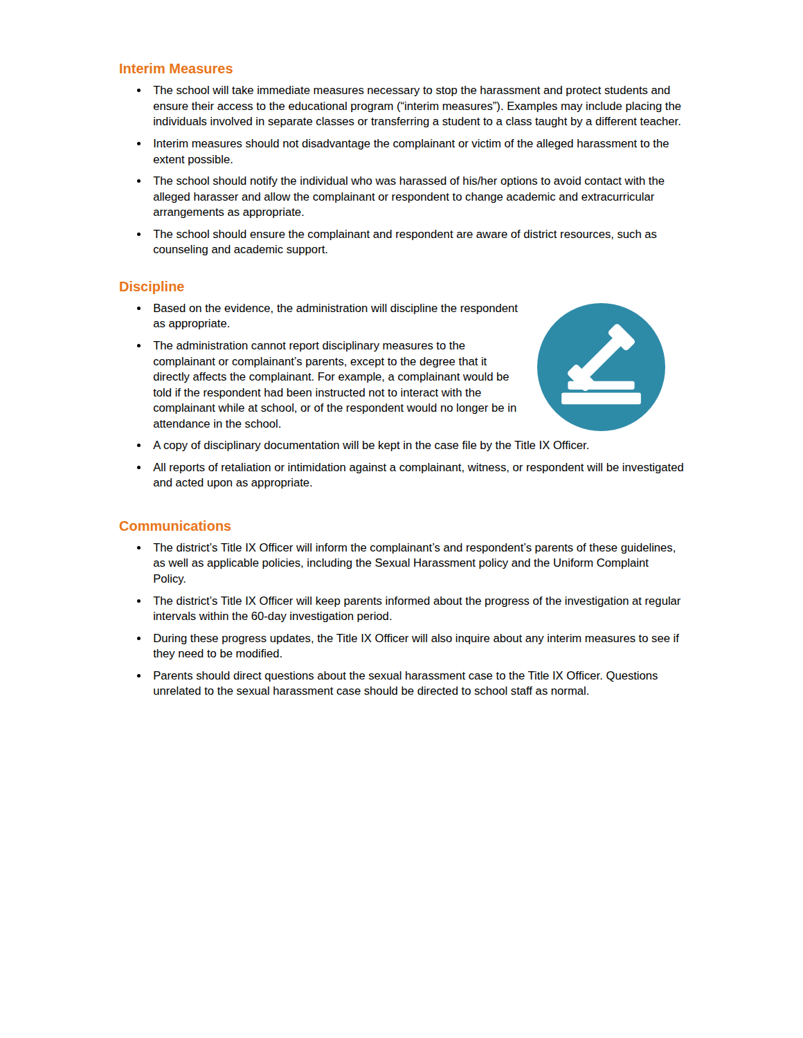Interim Measures
The school will take immediate measures necessary to stop the harassment and protect students and ensure their access to the educational program (“interim measures”). Examples may include placing the individuals involved in separate classes or transferring a student to a class taught by a different teacher.
Interim measures should not disadvantage the complainant or victim of the alleged harassment to the extent possible.
The school should notify the individual who was harassed of his/her options to avoid contact with the alleged harasser and allow the complainant or respondent to change academic and extracurricular arrangements as appropriate.
The school should ensure the complainant and respondent are aware of district resources, such as counseling and academic support.
Discipline
Based on the evidence, the administration will discipline the respondent as appropriate.
The administration cannot report disciplinary measures to the complainant or complainant’s parents, except to the degree that it directly affects the complainant. For example, a complainant would be told if the respondent had been instructed not to interact with the complainant while at school, or of the respondent would no longer be in attendance in the school.
A copy of disciplinary documentation will be kept in the case file by the Title IX Officer.
All reports of retaliation or intimidation against a complainant, witness, or respondent will be investigated and acted upon as appropriate.
Communications
The district’s Title IX Officer will inform the complainant’s and respondent’s parents of these guidelines, as well as applicable policies, including the Sexual Harassment policy and the Uniform Complaint Policy.
The district’s Title IX Officer will keep parents informed about the progress of the investigation at regular intervals within the 60-day investigation period.
During these progress updates, the Title IX Officer will also inquire about any interim measures to see if they need to be modified.
Parents should direct questions about the sexual harassment case to the Title IX Officer. Questions unrelated to the sexual harassment case should be directed to school staff as normal.